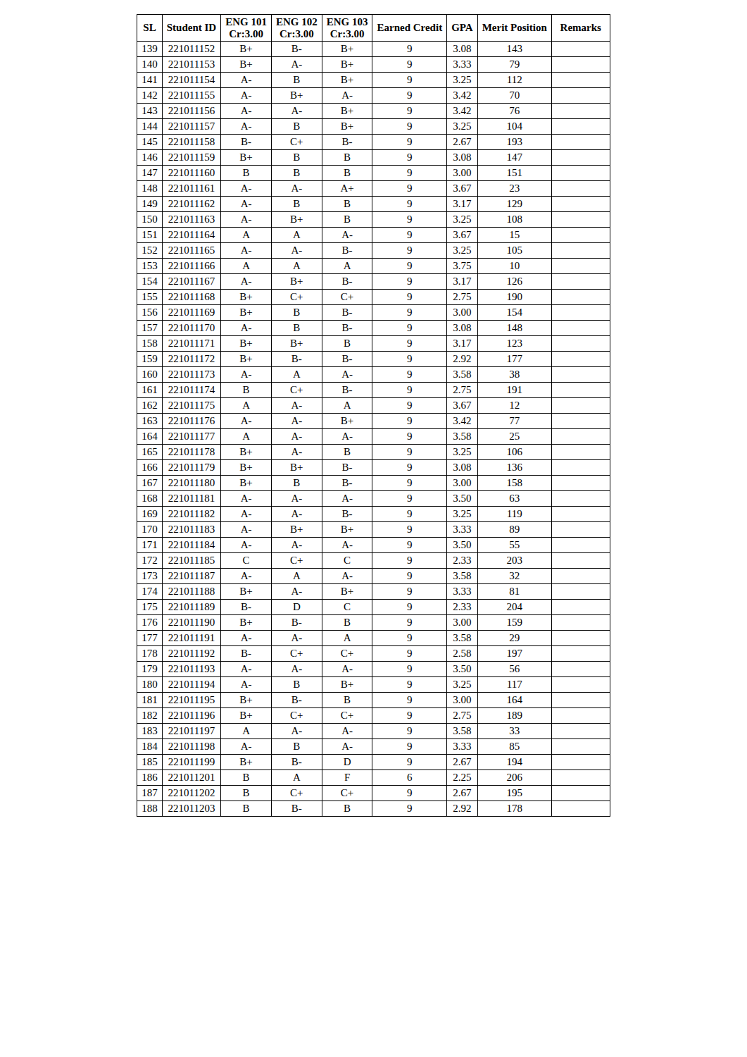| SL | Student ID | ENG 101 Cr:3.00 | ENG 102 Cr:3.00 | ENG 103 Cr:3.00 | Earned Credit | GPA | Merit Position | Remarks |
| --- | --- | --- | --- | --- | --- | --- | --- | --- |
| 139 | 221011152 | B+ | B- | B+ | 9 | 3.08 | 143 | |
| 140 | 221011153 | B+ | A- | B+ | 9 | 3.33 | 79 | |
| 141 | 221011154 | A- | B | B+ | 9 | 3.25 | 112 | |
| 142 | 221011155 | A- | B+ | A- | 9 | 3.42 | 70 | |
| 143 | 221011156 | A- | A- | B+ | 9 | 3.42 | 76 | |
| 144 | 221011157 | A- | B | B+ | 9 | 3.25 | 104 | |
| 145 | 221011158 | B- | C+ | B- | 9 | 2.67 | 193 | |
| 146 | 221011159 | B+ | B | B | 9 | 3.08 | 147 | |
| 147 | 221011160 | B | B | B | 9 | 3.00 | 151 | |
| 148 | 221011161 | A- | A- | A+ | 9 | 3.67 | 23 | |
| 149 | 221011162 | A- | B | B | 9 | 3.17 | 129 | |
| 150 | 221011163 | A- | B+ | B | 9 | 3.25 | 108 | |
| 151 | 221011164 | A | A | A- | 9 | 3.67 | 15 | |
| 152 | 221011165 | A- | A- | B- | 9 | 3.25 | 105 | |
| 153 | 221011166 | A | A | A | 9 | 3.75 | 10 | |
| 154 | 221011167 | A- | B+ | B- | 9 | 3.17 | 126 | |
| 155 | 221011168 | B+ | C+ | C+ | 9 | 2.75 | 190 | |
| 156 | 221011169 | B+ | B | B- | 9 | 3.00 | 154 | |
| 157 | 221011170 | A- | B | B- | 9 | 3.08 | 148 | |
| 158 | 221011171 | B+ | B+ | B | 9 | 3.17 | 123 | |
| 159 | 221011172 | B+ | B- | B- | 9 | 2.92 | 177 | |
| 160 | 221011173 | A- | A | A- | 9 | 3.58 | 38 | |
| 161 | 221011174 | B | C+ | B- | 9 | 2.75 | 191 | |
| 162 | 221011175 | A | A- | A | 9 | 3.67 | 12 | |
| 163 | 221011176 | A- | A- | B+ | 9 | 3.42 | 77 | |
| 164 | 221011177 | A | A- | A- | 9 | 3.58 | 25 | |
| 165 | 221011178 | B+ | A- | B | 9 | 3.25 | 106 | |
| 166 | 221011179 | B+ | B+ | B- | 9 | 3.08 | 136 | |
| 167 | 221011180 | B+ | B | B- | 9 | 3.00 | 158 | |
| 168 | 221011181 | A- | A- | A- | 9 | 3.50 | 63 | |
| 169 | 221011182 | A- | A- | B- | 9 | 3.25 | 119 | |
| 170 | 221011183 | A- | B+ | B+ | 9 | 3.33 | 89 | |
| 171 | 221011184 | A- | A- | A- | 9 | 3.50 | 55 | |
| 172 | 221011185 | C | C+ | C | 9 | 2.33 | 203 | |
| 173 | 221011187 | A- | A | A- | 9 | 3.58 | 32 | |
| 174 | 221011188 | B+ | A- | B+ | 9 | 3.33 | 81 | |
| 175 | 221011189 | B- | D | C | 9 | 2.33 | 204 | |
| 176 | 221011190 | B+ | B- | B | 9 | 3.00 | 159 | |
| 177 | 221011191 | A- | A- | A | 9 | 3.58 | 29 | |
| 178 | 221011192 | B- | C+ | C+ | 9 | 2.58 | 197 | |
| 179 | 221011193 | A- | A- | A- | 9 | 3.50 | 56 | |
| 180 | 221011194 | A- | B | B+ | 9 | 3.25 | 117 | |
| 181 | 221011195 | B+ | B- | B | 9 | 3.00 | 164 | |
| 182 | 221011196 | B+ | C+ | C+ | 9 | 2.75 | 189 | |
| 183 | 221011197 | A | A- | A- | 9 | 3.58 | 33 | |
| 184 | 221011198 | A- | B | A- | 9 | 3.33 | 85 | |
| 185 | 221011199 | B+ | B- | D | 9 | 2.67 | 194 | |
| 186 | 221011201 | B | A | F | 6 | 2.25 | 206 | |
| 187 | 221011202 | B | C+ | C+ | 9 | 2.67 | 195 | |
| 188 | 221011203 | B | B- | B | 9 | 2.92 | 178 | |